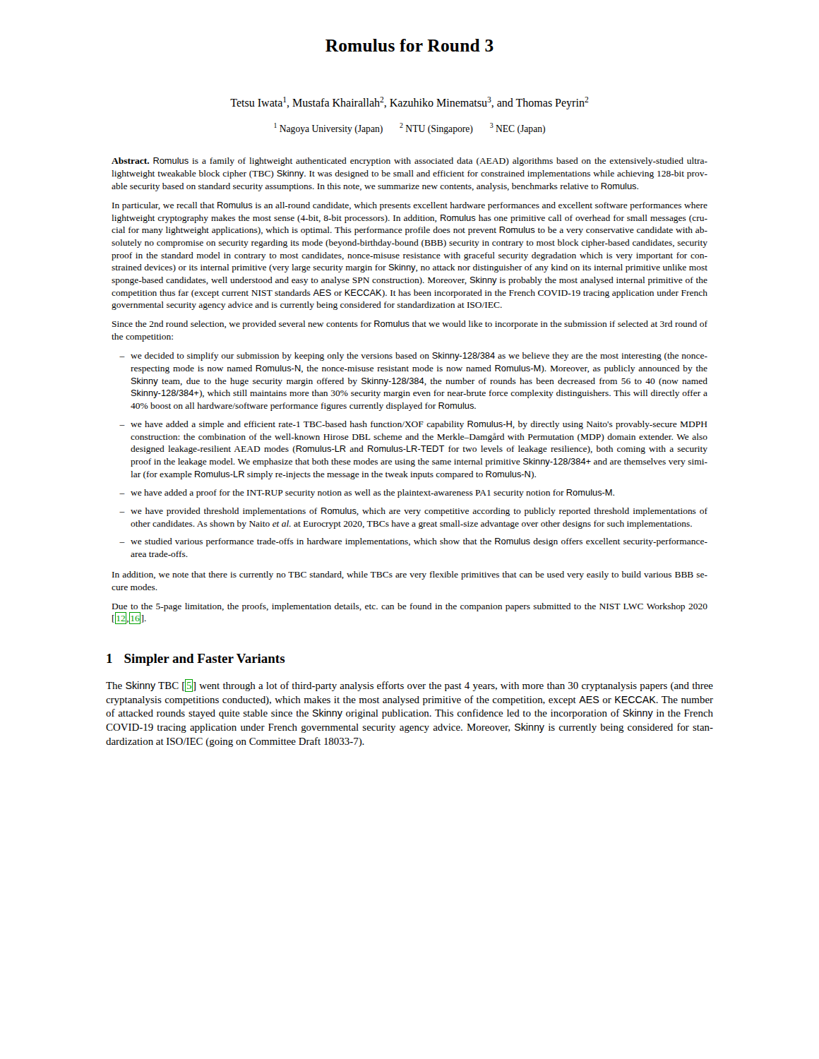Romulus for Round 3
Tetsu Iwata1, Mustafa Khairallah2, Kazuhiko Minematsu3, and Thomas Peyrin2
1 Nagoya University (Japan) 2 NTU (Singapore) 3 NEC (Japan)
Abstract. Romulus is a family of lightweight authenticated encryption with associated data (AEAD) algorithms based on the extensively-studied ultra-lightweight tweakable block cipher (TBC) Skinny. It was designed to be small and efficient for constrained implementations while achieving 128-bit provable security based on standard security assumptions. In this note, we summarize new contents, analysis, benchmarks relative to Romulus.
In particular, we recall that Romulus is an all-round candidate, which presents excellent hardware performances and excellent software performances where lightweight cryptography makes the most sense (4-bit, 8-bit processors). In addition, Romulus has one primitive call of overhead for small messages (crucial for many lightweight applications), which is optimal. This performance profile does not prevent Romulus to be a very conservative candidate with absolutely no compromise on security regarding its mode (beyond-birthday-bound (BBB) security in contrary to most block cipher-based candidates, security proof in the standard model in contrary to most candidates, nonce-misuse resistance with graceful security degradation which is very important for constrained devices) or its internal primitive (very large security margin for Skinny, no attack nor distinguisher of any kind on its internal primitive unlike most sponge-based candidates, well understood and easy to analyse SPN construction). Moreover, Skinny is probably the most analysed internal primitive of the competition thus far (except current NIST standards AES or KECCAK). It has been incorporated in the French COVID-19 tracing application under French governmental security agency advice and is currently being considered for standardization at ISO/IEC.
Since the 2nd round selection, we provided several new contents for Romulus that we would like to incorporate in the submission if selected at 3rd round of the competition:
we decided to simplify our submission by keeping only the versions based on Skinny-128/384 as we believe they are the most interesting (the nonce-respecting mode is now named Romulus-N, the nonce-misuse resistant mode is now named Romulus-M). Moreover, as publicly announced by the Skinny team, due to the huge security margin offered by Skinny-128/384, the number of rounds has been decreased from 56 to 40 (now named Skinny-128/384+), which still maintains more than 30% security margin even for near-brute force complexity distinguishers. This will directly offer a 40% boost on all hardware/software performance figures currently displayed for Romulus.
we have added a simple and efficient rate-1 TBC-based hash function/XOF capability Romulus-H, by directly using Naito's provably-secure MDPH construction: the combination of the well-known Hirose DBL scheme and the Merkle–Damgård with Permutation (MDP) domain extender. We also designed leakage-resilient AEAD modes (Romulus-LR and Romulus-LR-TEDT for two levels of leakage resilience), both coming with a security proof in the leakage model. We emphasize that both these modes are using the same internal primitive Skinny-128/384+ and are themselves very similar (for example Romulus-LR simply re-injects the message in the tweak inputs compared to Romulus-N).
we have added a proof for the INT-RUP security notion as well as the plaintext-awareness PA1 security notion for Romulus-M.
we have provided threshold implementations of Romulus, which are very competitive according to publicly reported threshold implementations of other candidates. As shown by Naito et al. at Eurocrypt 2020, TBCs have a great small-size advantage over other designs for such implementations.
we studied various performance trade-offs in hardware implementations, which show that the Romulus design offers excellent security-performance-area trade-offs.
In addition, we note that there is currently no TBC standard, while TBCs are very flexible primitives that can be used very easily to build various BBB secure modes.
Due to the 5-page limitation, the proofs, implementation details, etc. can be found in the companion papers submitted to the NIST LWC Workshop 2020 [12,16].
1 Simpler and Faster Variants
The Skinny TBC [5] went through a lot of third-party analysis efforts over the past 4 years, with more than 30 cryptanalysis papers (and three cryptanalysis competitions conducted), which makes it the most analysed primitive of the competition, except AES or KECCAK. The number of attacked rounds stayed quite stable since the Skinny original publication. This confidence led to the incorporation of Skinny in the French COVID-19 tracing application under French governmental security agency advice. Moreover, Skinny is currently being considered for standardization at ISO/IEC (going on Committee Draft 18033-7).